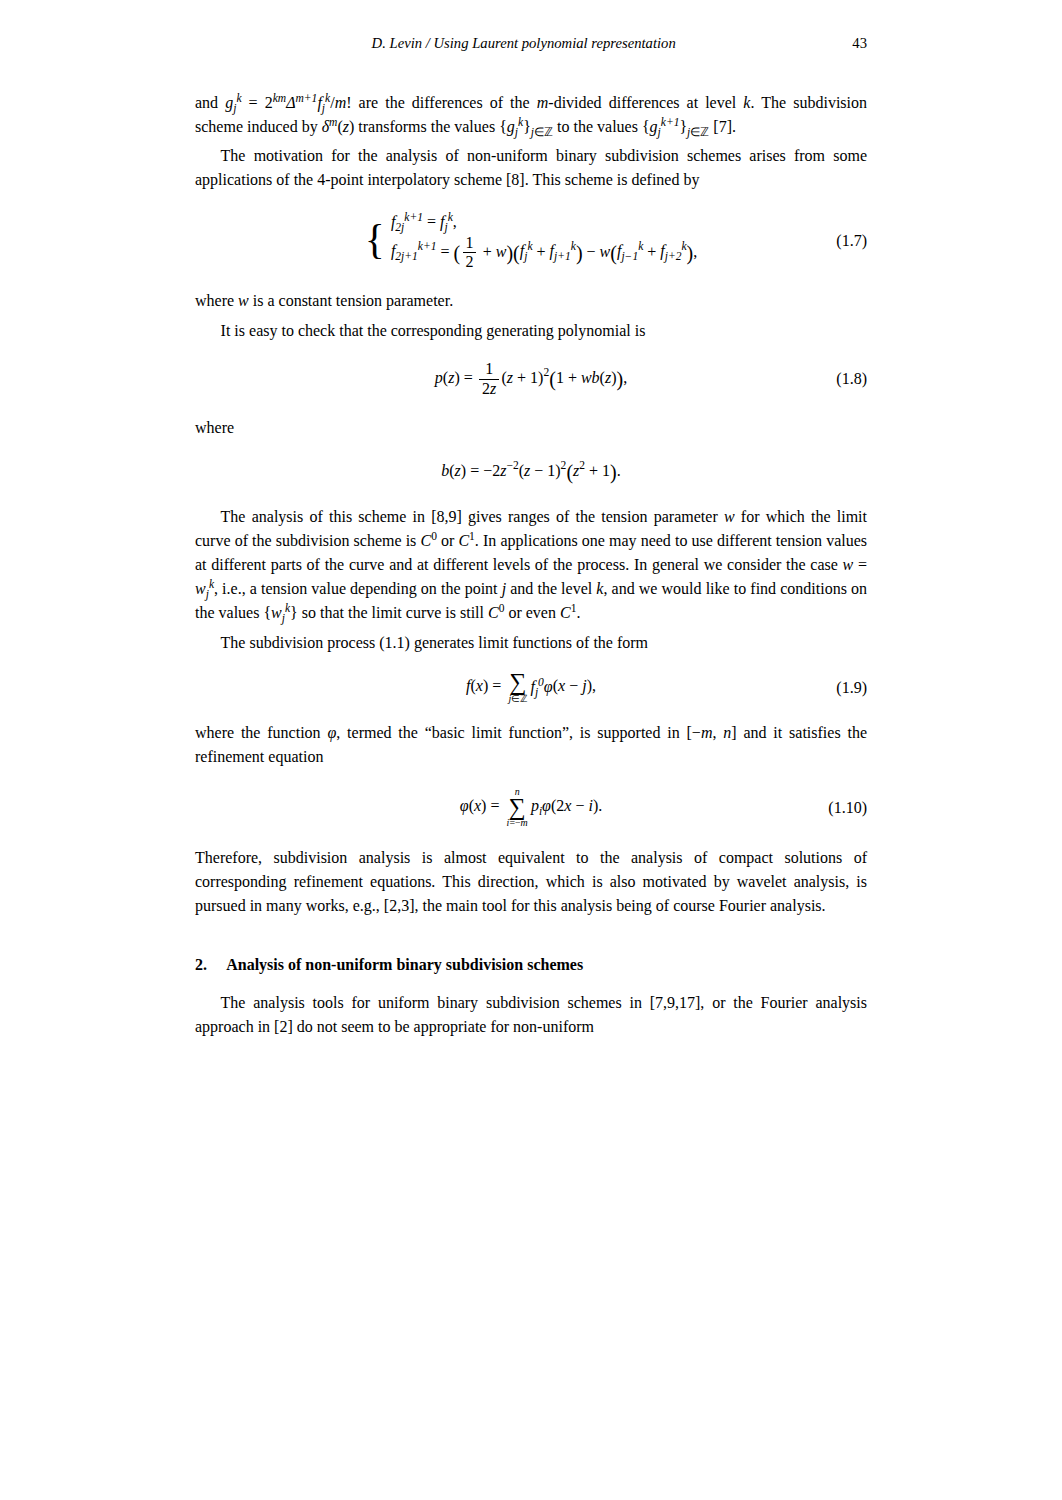D. Levin / Using Laurent polynomial representation 43
and gjk = 2kmΔm+1fjk/m! are the differences of the m-divided differences at level k. The subdivision scheme induced by δm(z) transforms the values {gjk}j∈ℤ to the values {gjk+1}j∈ℤ [7].
The motivation for the analysis of non-uniform binary subdivision schemes arises from some applications of the 4-point interpolatory scheme [8]. This scheme is defined by
{ f2jk+1 = fjk, f2j+1k+1 = (12 + w)(fjk + fj+1k) − w(fj−1k + fj+2k), (1.7)
where w is a constant tension parameter.
It is easy to check that the corresponding generating polynomial is
p(z) = 12z(z + 1)2(1 + wb(z)), (1.8)
where
b(z) = −2z−2(z − 1)2(z2 + 1).
The analysis of this scheme in [8,9] gives ranges of the tension parameter w for which the limit curve of the subdivision scheme is C0 or C1. In applications one may need to use different tension values at different parts of the curve and at different levels of the process. In general we consider the case w = wjk, i.e., a tension value depending on the point j and the level k, and we would like to find conditions on the values {wjk} so that the limit curve is still C0 or even C1.
The subdivision process (1.1) generates limit functions of the form
f(x) = ∑j∈ℤ fj0φ(x − j), (1.9)
where the function φ, termed the “basic limit function”, is supported in [−m, n] and it satisfies the refinement equation
φ(x) = n∑i=−m piφ(2x − i). (1.10)
Therefore, subdivision analysis is almost equivalent to the analysis of compact solutions of corresponding refinement equations. This direction, which is also motivated by wavelet analysis, is pursued in many works, e.g., [2,3], the main tool for this analysis being of course Fourier analysis.
2. Analysis of non-uniform binary subdivision schemes
The analysis tools for uniform binary subdivision schemes in [7,9,17], or the Fourier analysis approach in [2] do not seem to be appropriate for non-uniform